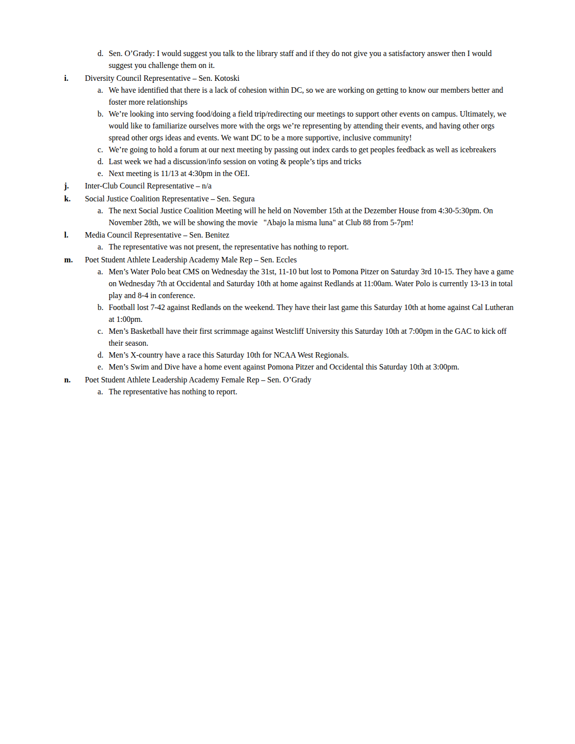d. Sen. O’Grady: I would suggest you talk to the library staff and if they do not give you a satisfactory answer then I would suggest you challenge them on it.
i. Diversity Council Representative – Sen. Kotoski
a. We have identified that there is a lack of cohesion within DC, so we are working on getting to know our members better and foster more relationships
b. We’re looking into serving food/doing a field trip/redirecting our meetings to support other events on campus. Ultimately, we would like to familiarize ourselves more with the orgs we’re representing by attending their events, and having other orgs spread other orgs ideas and events. We want DC to be a more supportive, inclusive community!
c. We’re going to hold a forum at our next meeting by passing out index cards to get peoples feedback as well as icebreakers
d. Last week we had a discussion/info session on voting & people’s tips and tricks
e. Next meeting is 11/13 at 4:30pm in the OEI.
j. Inter-Club Council Representative – n/a
k. Social Justice Coalition Representative – Sen. Segura
a. The next Social Justice Coalition Meeting will he held on November 15th at the Dezember House from 4:30-5:30pm. On November 28th, we will be showing the movie "Abajo la misma luna" at Club 88 from 5-7pm!
l. Media Council Representative – Sen. Benitez
a. The representative was not present, the representative has nothing to report.
m. Poet Student Athlete Leadership Academy Male Rep – Sen. Eccles
a. Men’s Water Polo beat CMS on Wednesday the 31st, 11-10 but lost to Pomona Pitzer on Saturday 3rd 10-15. They have a game on Wednesday 7th at Occidental and Saturday 10th at home against Redlands at 11:00am. Water Polo is currently 13-13 in total play and 8-4 in conference.
b. Football lost 7-42 against Redlands on the weekend. They have their last game this Saturday 10th at home against Cal Lutheran at 1:00pm.
c. Men’s Basketball have their first scrimmage against Westcliff University this Saturday 10th at 7:00pm in the GAC to kick off their season.
d. Men’s X-country have a race this Saturday 10th for NCAA West Regionals.
e. Men’s Swim and Dive have a home event against Pomona Pitzer and Occidental this Saturday 10th at 3:00pm.
n. Poet Student Athlete Leadership Academy Female Rep – Sen. O’Grady
a. The representative has nothing to report.